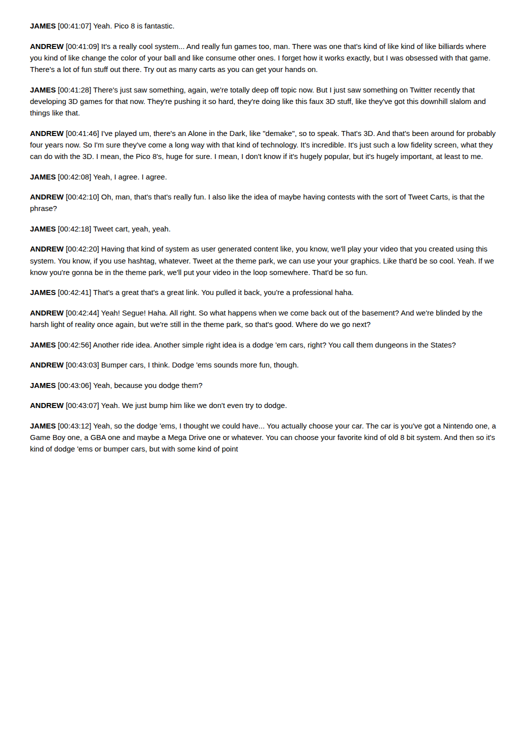JAMES [00:41:07] Yeah. Pico 8 is fantastic.
ANDREW [00:41:09] It's a really cool system... And really fun games too, man. There was one that's kind of like kind of like billiards where you kind of like change the color of your ball and like consume other ones. I forget how it works exactly, but I was obsessed with that game. There's a lot of fun stuff out there. Try out as many carts as you can get your hands on.
JAMES [00:41:28] There's just saw something, again, we're totally deep off topic now. But I just saw something on Twitter recently that developing 3D games for that now. They're pushing it so hard, they're doing like this faux 3D stuff, like they've got this downhill slalom and things like that.
ANDREW [00:41:46] I've played um, there's an Alone in the Dark, like "demake", so to speak. That's 3D. And that's been around for probably four years now. So I'm sure they've come a long way with that kind of technology. It's incredible. It's just such a low fidelity screen, what they can do with the 3D. I mean, the Pico 8's, huge for sure. I mean, I don't know if it's hugely popular, but it's hugely important, at least to me.
JAMES [00:42:08] Yeah, I agree. I agree.
ANDREW [00:42:10] Oh, man, that's that's really fun. I also like the idea of maybe having contests with the sort of Tweet Carts, is that the phrase?
JAMES [00:42:18] Tweet cart, yeah, yeah.
ANDREW [00:42:20] Having that kind of system as user generated content like, you know, we'll play your video that you created using this system. You know, if you use hashtag, whatever. Tweet at the theme park, we can use your your graphics. Like that'd be so cool. Yeah. If we know you're gonna be in the theme park, we'll put your video in the loop somewhere. That'd be so fun.
JAMES [00:42:41] That's a great that's a great link. You pulled it back, you're a professional haha.
ANDREW [00:42:44] Yeah! Segue! Haha. All right. So what happens when we come back out of the basement? And we're blinded by the harsh light of reality once again, but we're still in the theme park, so that's good. Where do we go next?
JAMES [00:42:56] Another ride idea. Another simple right idea is a dodge 'em cars, right? You call them dungeons in the States?
ANDREW [00:43:03] Bumper cars, I think. Dodge 'ems sounds more fun, though.
JAMES [00:43:06] Yeah, because you dodge them?
ANDREW [00:43:07] Yeah. We just bump him like we don't even try to dodge.
JAMES [00:43:12] Yeah, so the dodge 'ems, I thought we could have... You actually choose your car. The car is you've got a Nintendo one, a Game Boy one, a GBA one and maybe a Mega Drive one or whatever. You can choose your favorite kind of old 8 bit system. And then so it's kind of dodge 'ems or bumper cars, but with some kind of point